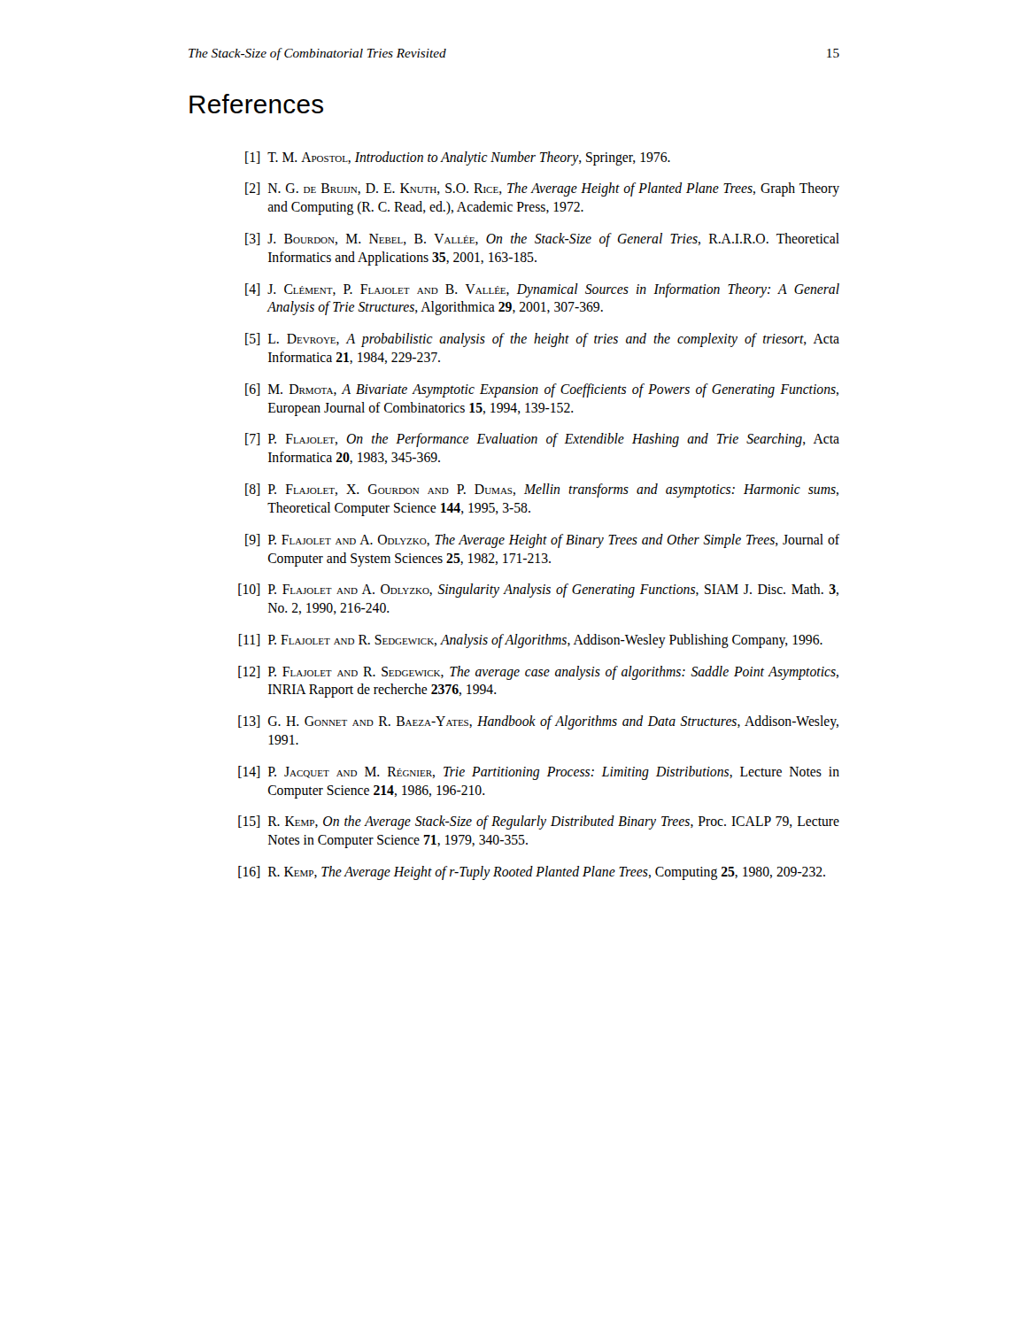The Stack-Size of Combinatorial Tries Revisited 15
References
[1] T. M. Apostol, Introduction to Analytic Number Theory, Springer, 1976.
[2] N. G. de Bruijn, D. E. Knuth, S.O. Rice, The Average Height of Planted Plane Trees, Graph Theory and Computing (R. C. Read, ed.), Academic Press, 1972.
[3] J. Bourdon, M. Nebel, B. Vallée, On the Stack-Size of General Tries, R.A.I.R.O. Theoretical Informatics and Applications 35, 2001, 163-185.
[4] J. Clément, P. Flajolet and B. Vallée, Dynamical Sources in Information Theory: A General Analysis of Trie Structures, Algorithmica 29, 2001, 307-369.
[5] L. Devroye, A probabilistic analysis of the height of tries and the complexity of triesort, Acta Informatica 21, 1984, 229-237.
[6] M. Drmota, A Bivariate Asymptotic Expansion of Coefficients of Powers of Generating Functions, European Journal of Combinatorics 15, 1994, 139-152.
[7] P. Flajolet, On the Performance Evaluation of Extendible Hashing and Trie Searching, Acta Informatica 20, 1983, 345-369.
[8] P. Flajolet, X. Gourdon and P. Dumas, Mellin transforms and asymptotics: Harmonic sums, Theoretical Computer Science 144, 1995, 3-58.
[9] P. Flajolet and A. Odlyzko, The Average Height of Binary Trees and Other Simple Trees, Journal of Computer and System Sciences 25, 1982, 171-213.
[10] P. Flajolet and A. Odlyzko, Singularity Analysis of Generating Functions, SIAM J. Disc. Math. 3, No. 2, 1990, 216-240.
[11] P. Flajolet and R. Sedgewick, Analysis of Algorithms, Addison-Wesley Publishing Company, 1996.
[12] P. Flajolet and R. Sedgewick, The average case analysis of algorithms: Saddle Point Asymptotics, INRIA Rapport de recherche 2376, 1994.
[13] G. H. Gonnet and R. Baeza-Yates, Handbook of Algorithms and Data Structures, Addison-Wesley, 1991.
[14] P. Jacquet and M. Régnier, Trie Partitioning Process: Limiting Distributions, Lecture Notes in Computer Science 214, 1986, 196-210.
[15] R. Kemp, On the Average Stack-Size of Regularly Distributed Binary Trees, Proc. ICALP 79, Lecture Notes in Computer Science 71, 1979, 340-355.
[16] R. Kemp, The Average Height of r-Tuply Rooted Planted Plane Trees, Computing 25, 1980, 209-232.